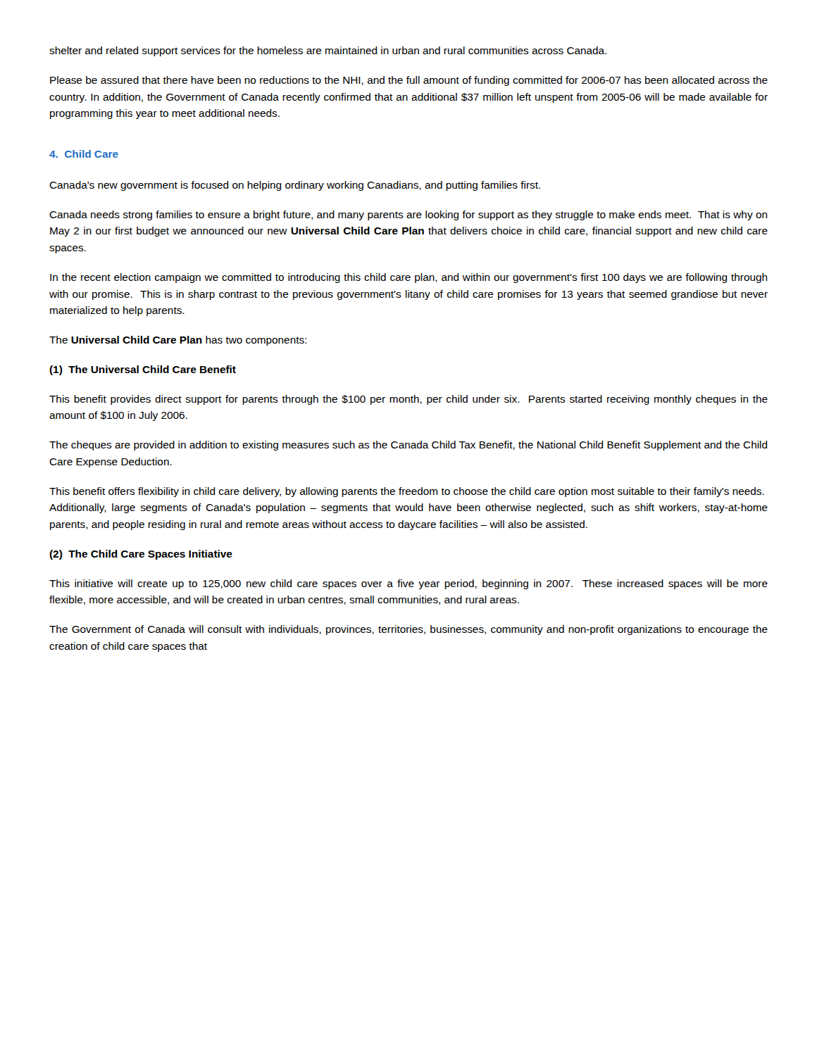shelter and related support services for the homeless are maintained in urban and rural communities across Canada.
Please be assured that there have been no reductions to the NHI, and the full amount of funding committed for 2006-07 has been allocated across the country. In addition, the Government of Canada recently confirmed that an additional $37 million left unspent from 2005-06 will be made available for programming this year to meet additional needs.
4. Child Care
Canada's new government is focused on helping ordinary working Canadians, and putting families first.
Canada needs strong families to ensure a bright future, and many parents are looking for support as they struggle to make ends meet. That is why on May 2 in our first budget we announced our new Universal Child Care Plan that delivers choice in child care, financial support and new child care spaces.
In the recent election campaign we committed to introducing this child care plan, and within our government's first 100 days we are following through with our promise. This is in sharp contrast to the previous government's litany of child care promises for 13 years that seemed grandiose but never materialized to help parents.
The Universal Child Care Plan has two components:
(1) The Universal Child Care Benefit
This benefit provides direct support for parents through the $100 per month, per child under six. Parents started receiving monthly cheques in the amount of $100 in July 2006.
The cheques are provided in addition to existing measures such as the Canada Child Tax Benefit, the National Child Benefit Supplement and the Child Care Expense Deduction.
This benefit offers flexibility in child care delivery, by allowing parents the freedom to choose the child care option most suitable to their family's needs. Additionally, large segments of Canada's population – segments that would have been otherwise neglected, such as shift workers, stay-at-home parents, and people residing in rural and remote areas without access to daycare facilities – will also be assisted.
(2) The Child Care Spaces Initiative
This initiative will create up to 125,000 new child care spaces over a five year period, beginning in 2007. These increased spaces will be more flexible, more accessible, and will be created in urban centres, small communities, and rural areas.
The Government of Canada will consult with individuals, provinces, territories, businesses, community and non-profit organizations to encourage the creation of child care spaces that